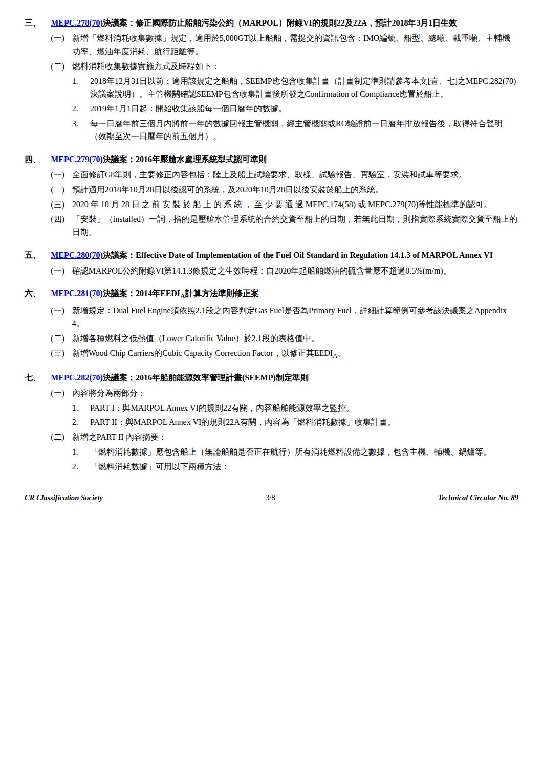三、 MEPC.278(70) 決議案：修正國際防止船舶污染公約（MARPOL）附錄VI的規則22及22A，預計2018年3月1日生效
(一) 新增「燃料消耗收集數據」規定，適用於5,000GT以上船舶，需提交的資訊包含：IMO編號、船型、總噸、載重噸、主輔機功率、燃油年度消耗、航行距離等。
(二) 燃料消耗收集數據實施方式及時程如下：
1. 2018年12月31日以前：適用該規定之船舶，SEEMP應包含收集計畫（計畫制定準則請參考本文[壹、七]之MEPC.282(70)決議案說明）。主管機關確認SEEMP包含收集計畫後所發之Confirmation of Compliance應置於船上。
2. 2019年1月1日起：開始收集該船每一個日曆年的數據。
3. 每一日曆年前三個月內將前一年的數據回報主管機關，經主管機關或RO驗證前一日曆年排放報告後，取得符合聲明（效期至次一日曆年的前五個月）。
四、 MEPC.279(70) 決議案：2016年壓艙水處理系統型式認可準則
(一) 全面修訂G8準則，主要修正內容包括：陸上及船上試驗要求、取樣、試驗報告、實驗室，安裝和試車等要求。
(二) 預計適用2018年10月28日以後認可的系統，及2020年10月28日以後安裝於船上的系統。
(三) 2020 年 10 月 28 日 之 前 安 裝 於 船 上 的 系 統 ， 至 少 要 通 過 MEPC.174(58) 或 MEPC.279(70)等性能標準的認可。
(四)「安裝」（installed）一詞，指的是壓艙水管理系統的合約交貨至船上的日期，若無此日期，則指實際系統實際交貨至船上的日期。
五、 MEPC.280(70) 決議案：Effective Date of Implementation of the Fuel Oil Standard in Regulation 14.1.3 of MARPOL Annex VI
(一) 確認MARPOL公約附錄VI第14.1.3條規定之生效時程：自2020年起船舶燃油的硫含量應不超過0.5%(m/m)。
六、 MEPC.281(70) 決議案：2014年EEDIA計算方法準則修正案
(一) 新增規定：Dual Fuel Engine須依照2.1段之內容判定Gas Fuel是否為Primary Fuel，詳細計算範例可參考該決議案之Appendix 4。
(二) 新增各種燃料之低熱值（Lower Calorific Value）於2.1段的表格值中。
(三) 新增Wood Chip Carriers的Cubic Capacity Correction Factor，以修正其EEDIA。
七、 MEPC.282(70) 決議案：2016年船舶能源效率管理計畫(SEEMP) 制定準則
(一) 內容將分為兩部分：
1. PART I：與MARPOL Annex VI的規則22有關，內容船舶能源效率之監控。
2. PART II：與MARPOL Annex VI的規則22A有關，內容為「燃料消耗數據」收集計畫。
(二) 新增之PART II 內容摘要：
1.「燃料消耗數據」應包含船上（無論船舶是否正在航行）所有消耗燃料設備之數據，包含主機、輔機、鍋爐等。
2.「燃料消耗數據」可用以下兩種方法：
CR Classification Society 3/8 Technical Circular No. 89